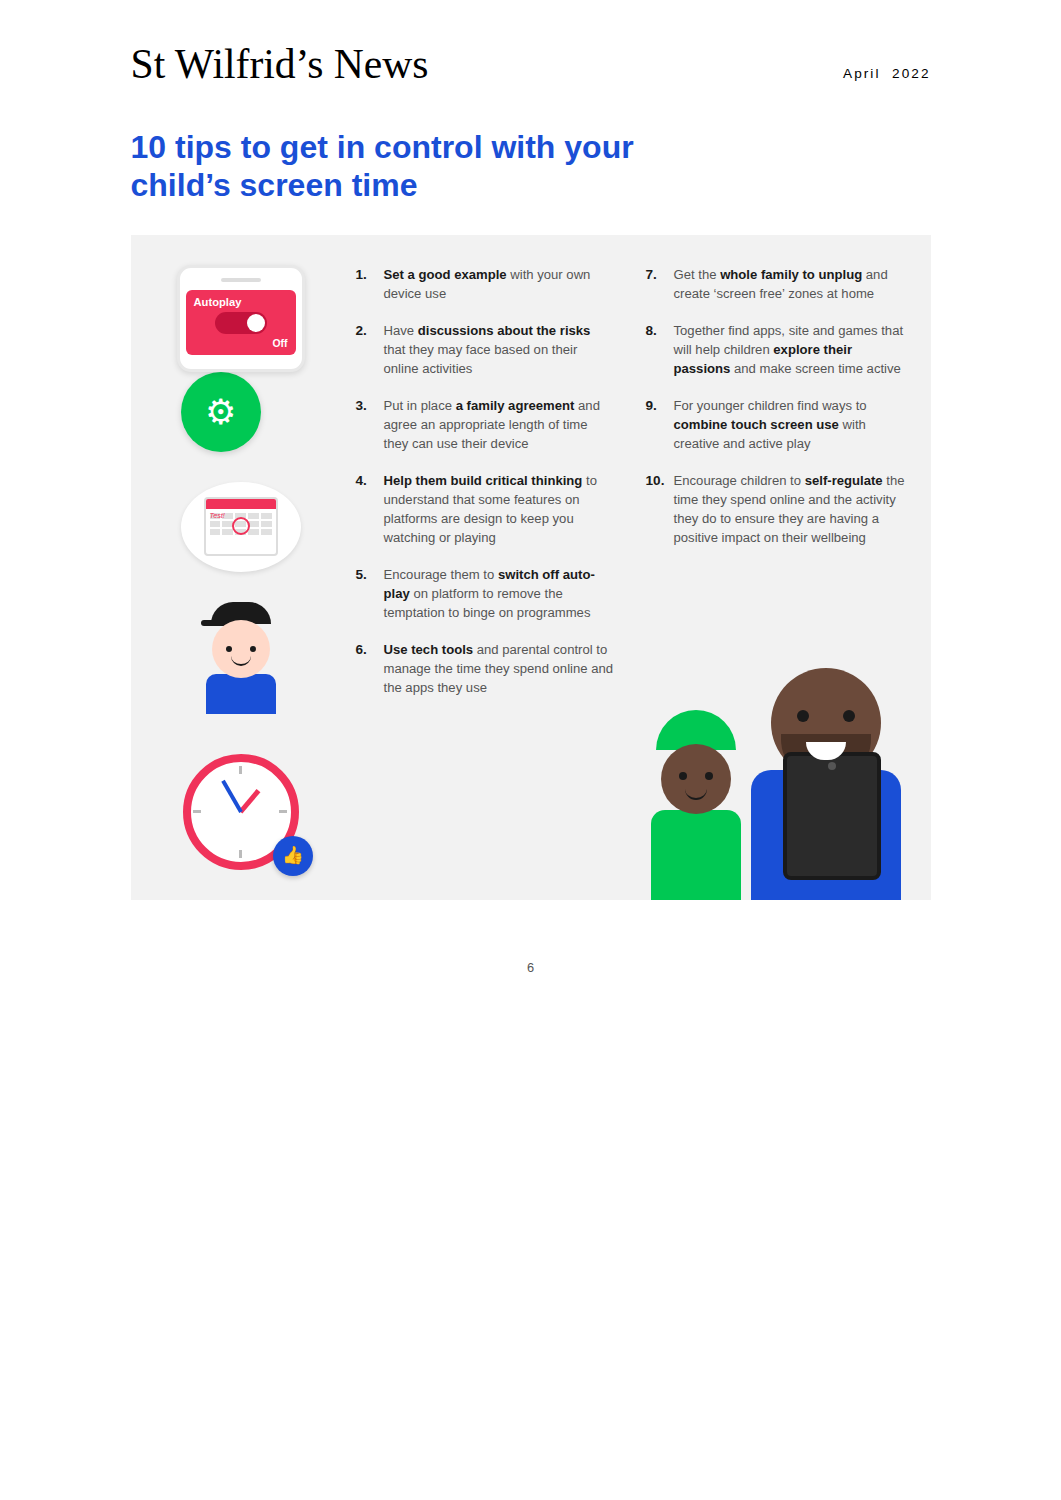St Wilfrid’s News
April 2022
10 tips to get in control with your child’s screen time
Autoplay
Off
⚙
Test!
👍
Set a good example with your own device use
Have discussions about the risks that they may face based on their online activities
Put in place a family agreement and agree an appropriate length of time they can use their device
Help them build critical thinking to understand that some features on platforms are design to keep you watching or playing
Encourage them to switch off auto-play on platform to remove the temptation to binge on programmes
Use tech tools and parental control to manage the time they spend online and the apps they use
Get the whole family to unplug and create ‘screen free’ zones at home
Together find apps, site and games that will help children explore their passions and make screen time active
For younger children find ways to combine touch screen use with creative and active play
Encourage children to self-regulate the time they spend online and the activity they do to ensure they are having a positive impact on their wellbeing
6